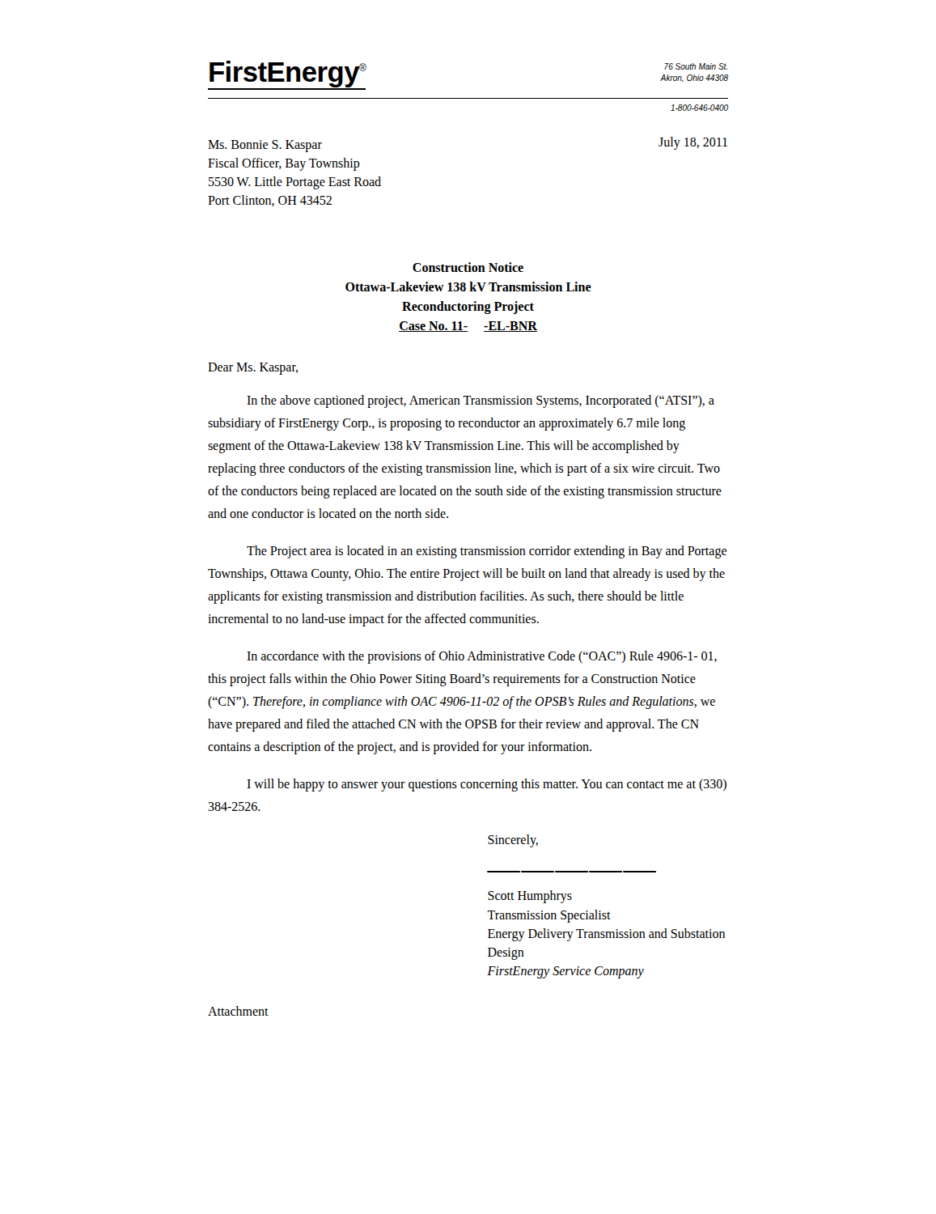FirstEnergy®
76 South Main St.
Akron, Ohio 44308
1-800-646-0400
Ms. Bonnie S. Kaspar
Fiscal Officer, Bay Township
5530 W. Little Portage East Road
Port Clinton, OH 43452
July 18, 2011
Construction Notice
Ottawa-Lakeview 138 kV Transmission Line
Reconductoring Project
Case No. 11- -EL-BNR
Dear Ms. Kaspar,
In the above captioned project, American Transmission Systems, Incorporated (“ATSI”), a subsidiary of FirstEnergy Corp., is proposing to reconductor an approximately 6.7 mile long segment of the Ottawa-Lakeview 138 kV Transmission Line. This will be accomplished by replacing three conductors of the existing transmission line, which is part of a six wire circuit. Two of the conductors being replaced are located on the south side of the existing transmission structure and one conductor is located on the north side.
The Project area is located in an existing transmission corridor extending in Bay and Portage Townships, Ottawa County, Ohio. The entire Project will be built on land that already is used by the applicants for existing transmission and distribution facilities. As such, there should be little incremental to no land-use impact for the affected communities.
In accordance with the provisions of Ohio Administrative Code (“OAC”) Rule 4906-1- 01, this project falls within the Ohio Power Siting Board’s requirements for a Construction Notice (“CN”). Therefore, in compliance with OAC 4906-11-02 of the OPSB’s Rules and Regulations, we have prepared and filed the attached CN with the OPSB for their review and approval. The CN contains a description of the project, and is provided for your information.
I will be happy to answer your questions concerning this matter. You can contact me at (330) 384-2526.
Sincerely,
—————
Scott Humphrys
Transmission Specialist
Energy Delivery Transmission and Substation
Design
FirstEnergy Service Company
Attachment